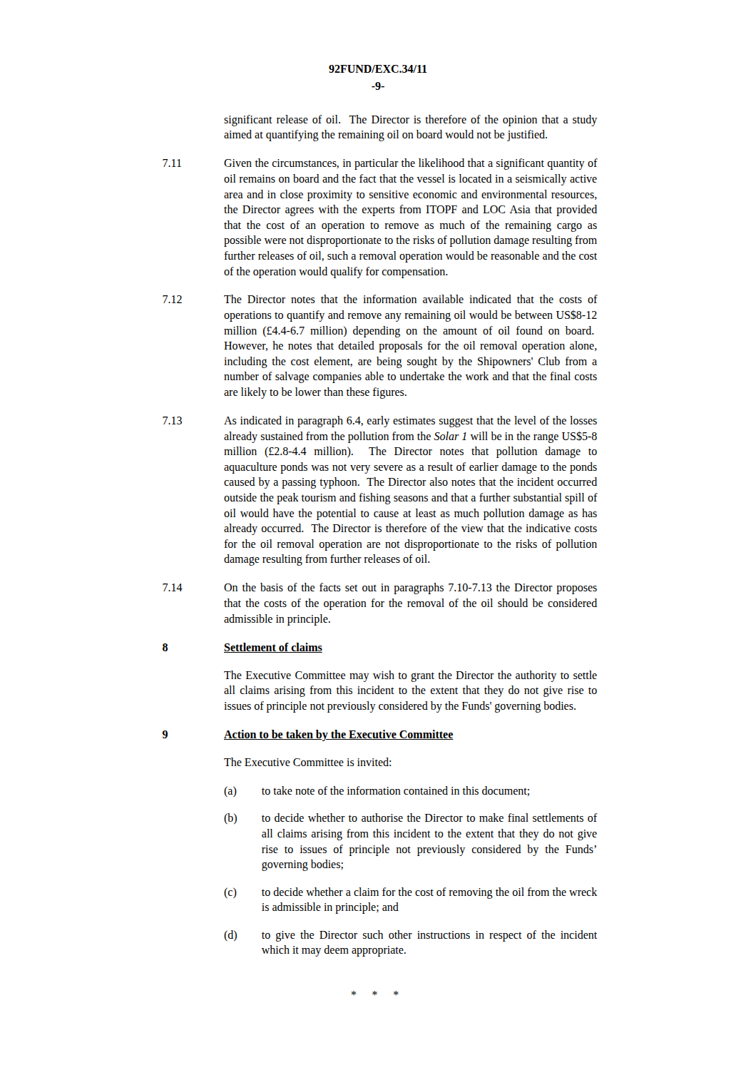92FUND/EXC.34/11
-9-
significant release of oil. The Director is therefore of the opinion that a study aimed at quantifying the remaining oil on board would not be justified.
7.11
Given the circumstances, in particular the likelihood that a significant quantity of oil remains on board and the fact that the vessel is located in a seismically active area and in close proximity to sensitive economic and environmental resources, the Director agrees with the experts from ITOPF and LOC Asia that provided that the cost of an operation to remove as much of the remaining cargo as possible were not disproportionate to the risks of pollution damage resulting from further releases of oil, such a removal operation would be reasonable and the cost of the operation would qualify for compensation.
7.12
The Director notes that the information available indicated that the costs of operations to quantify and remove any remaining oil would be between US$8-12 million (£4.4-6.7 million) depending on the amount of oil found on board. However, he notes that detailed proposals for the oil removal operation alone, including the cost element, are being sought by the Shipowners' Club from a number of salvage companies able to undertake the work and that the final costs are likely to be lower than these figures.
7.13
As indicated in paragraph 6.4, early estimates suggest that the level of the losses already sustained from the pollution from the Solar 1 will be in the range US$5-8 million (£2.8-4.4 million). The Director notes that pollution damage to aquaculture ponds was not very severe as a result of earlier damage to the ponds caused by a passing typhoon. The Director also notes that the incident occurred outside the peak tourism and fishing seasons and that a further substantial spill of oil would have the potential to cause at least as much pollution damage as has already occurred. The Director is therefore of the view that the indicative costs for the oil removal operation are not disproportionate to the risks of pollution damage resulting from further releases of oil.
7.14
On the basis of the facts set out in paragraphs 7.10-7.13 the Director proposes that the costs of the operation for the removal of the oil should be considered admissible in principle.
8
Settlement of claims
The Executive Committee may wish to grant the Director the authority to settle all claims arising from this incident to the extent that they do not give rise to issues of principle not previously considered by the Funds' governing bodies.
9
Action to be taken by the Executive Committee
The Executive Committee is invited:
(a)
to take note of the information contained in this document;
(b)
to decide whether to authorise the Director to make final settlements of all claims arising from this incident to the extent that they do not give rise to issues of principle not previously considered by the Funds’ governing bodies;
(c)
to decide whether a claim for the cost of removing the oil from the wreck is admissible in principle; and
(d)
to give the Director such other instructions in respect of the incident which it may deem appropriate.
* * *